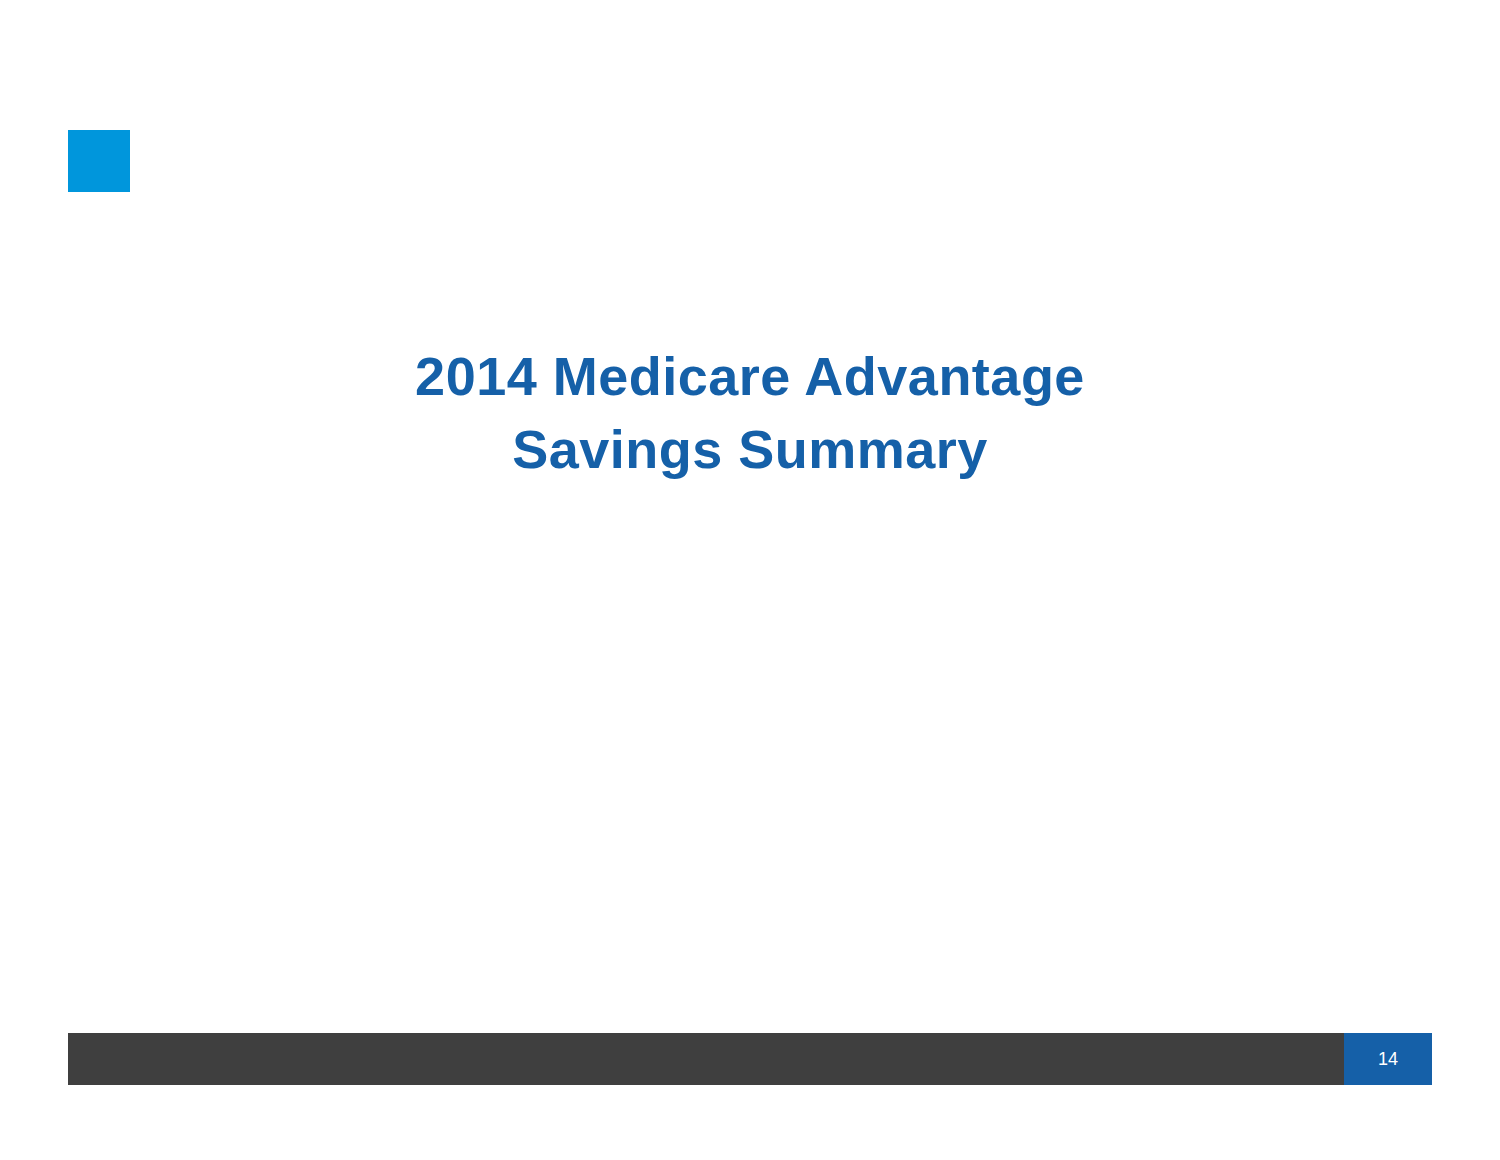2014 Medicare Advantage
Savings Summary
14